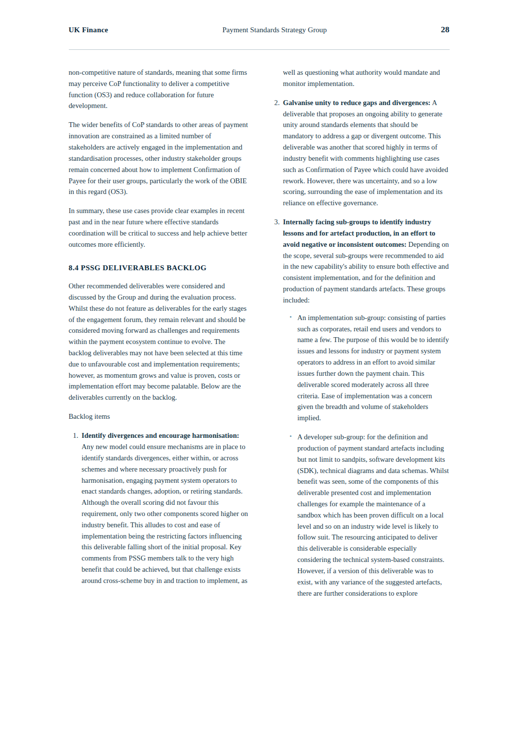UK Finance Payment Standards Strategy Group 28
non-competitive nature of standards, meaning that some firms may perceive CoP functionality to deliver a competitive function (OS3) and reduce collaboration for future development.
The wider benefits of CoP standards to other areas of payment innovation are constrained as a limited number of stakeholders are actively engaged in the implementation and standardisation processes, other industry stakeholder groups remain concerned about how to implement Confirmation of Payee for their user groups, particularly the work of the OBIE in this regard (OS3).
In summary, these use cases provide clear examples in recent past and in the near future where effective standards coordination will be critical to success and help achieve better outcomes more efficiently.
8.4 PSSG DELIVERABLES BACKLOG
Other recommended deliverables were considered and discussed by the Group and during the evaluation process. Whilst these do not feature as deliverables for the early stages of the engagement forum, they remain relevant and should be considered moving forward as challenges and requirements within the payment ecosystem continue to evolve. The backlog deliverables may not have been selected at this time due to unfavourable cost and implementation requirements; however, as momentum grows and value is proven, costs or implementation effort may become palatable. Below are the deliverables currently on the backlog.
Backlog items
Identify divergences and encourage harmonisation: Any new model could ensure mechanisms are in place to identify standards divergences, either within, or across schemes and where necessary proactively push for harmonisation, engaging payment system operators to enact standards changes, adoption, or retiring standards. Although the overall scoring did not favour this requirement, only two other components scored higher on industry benefit. This alludes to cost and ease of implementation being the restricting factors influencing this deliverable falling short of the initial proposal. Key comments from PSSG members talk to the very high benefit that could be achieved, but that challenge exists around cross-scheme buy in and traction to implement, as well as questioning what authority would mandate and monitor implementation.
Galvanise unity to reduce gaps and divergences: A deliverable that proposes an ongoing ability to generate unity around standards elements that should be mandatory to address a gap or divergent outcome. This deliverable was another that scored highly in terms of industry benefit with comments highlighting use cases such as Confirmation of Payee which could have avoided rework. However, there was uncertainty, and so a low scoring, surrounding the ease of implementation and its reliance on effective governance.
Internally facing sub-groups to identify industry lessons and for artefact production, in an effort to avoid negative or inconsistent outcomes: Depending on the scope, several sub-groups were recommended to aid in the new capability's ability to ensure both effective and consistent implementation, and for the definition and production of payment standards artefacts. These groups included:
An implementation sub-group: consisting of parties such as corporates, retail end users and vendors to name a few. The purpose of this would be to identify issues and lessons for industry or payment system operators to address in an effort to avoid similar issues further down the payment chain. This deliverable scored moderately across all three criteria. Ease of implementation was a concern given the breadth and volume of stakeholders implied.
A developer sub-group: for the definition and production of payment standard artefacts including but not limit to sandpits, software development kits (SDK), technical diagrams and data schemas. Whilst benefit was seen, some of the components of this deliverable presented cost and implementation challenges for example the maintenance of a sandbox which has been proven difficult on a local level and so on an industry wide level is likely to follow suit. The resourcing anticipated to deliver this deliverable is considerable especially considering the technical system-based constraints. However, if a version of this deliverable was to exist, with any variance of the suggested artefacts, there are further considerations to explore